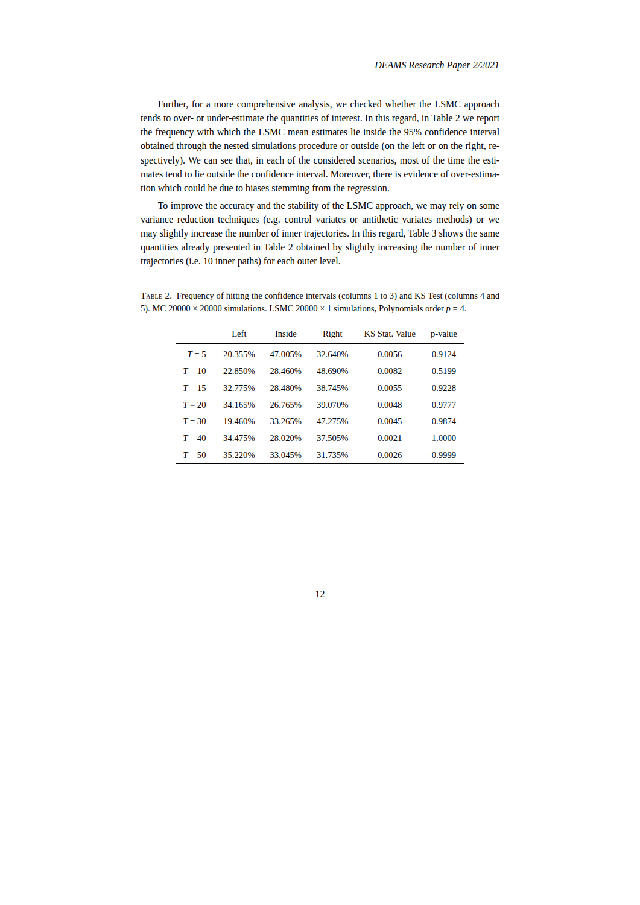DEAMS Research Paper 2/2021
Further, for a more comprehensive analysis, we checked whether the LSMC approach tends to over- or under-estimate the quantities of interest. In this regard, in Table 2 we report the frequency with which the LSMC mean estimates lie inside the 95% confidence interval obtained through the nested simulations procedure or outside (on the left or on the right, respectively). We can see that, in each of the considered scenarios, most of the time the estimates tend to lie outside the confidence interval. Moreover, there is evidence of over-estimation which could be due to biases stemming from the regression.
To improve the accuracy and the stability of the LSMC approach, we may rely on some variance reduction techniques (e.g. control variates or antithetic variates methods) or we may slightly increase the number of inner trajectories. In this regard, Table 3 shows the same quantities already presented in Table 2 obtained by slightly increasing the number of inner trajectories (i.e. 10 inner paths) for each outer level.
Table 2. Frequency of hitting the confidence intervals (columns 1 to 3) and KS Test (columns 4 and 5). MC 20000 × 20000 simulations. LSMC 20000 × 1 simulations, Polynomials order p = 4.
| | Left | Inside | Right | KS Stat. Value | p-value |
| --- | --- | --- | --- | --- | --- |
| T = 5 | 20.355% | 47.005% | 32.640% | 0.0056 | 0.9124 |
| T = 10 | 22.850% | 28.460% | 48.690% | 0.0082 | 0.5199 |
| T = 15 | 32.775% | 28.480% | 38.745% | 0.0055 | 0.9228 |
| T = 20 | 34.165% | 26.765% | 39.070% | 0.0048 | 0.9777 |
| T = 30 | 19.460% | 33.265% | 47.275% | 0.0045 | 0.9874 |
| T = 40 | 34.475% | 28.020% | 37.505% | 0.0021 | 1.0000 |
| T = 50 | 35.220% | 33.045% | 31.735% | 0.0026 | 0.9999 |
12